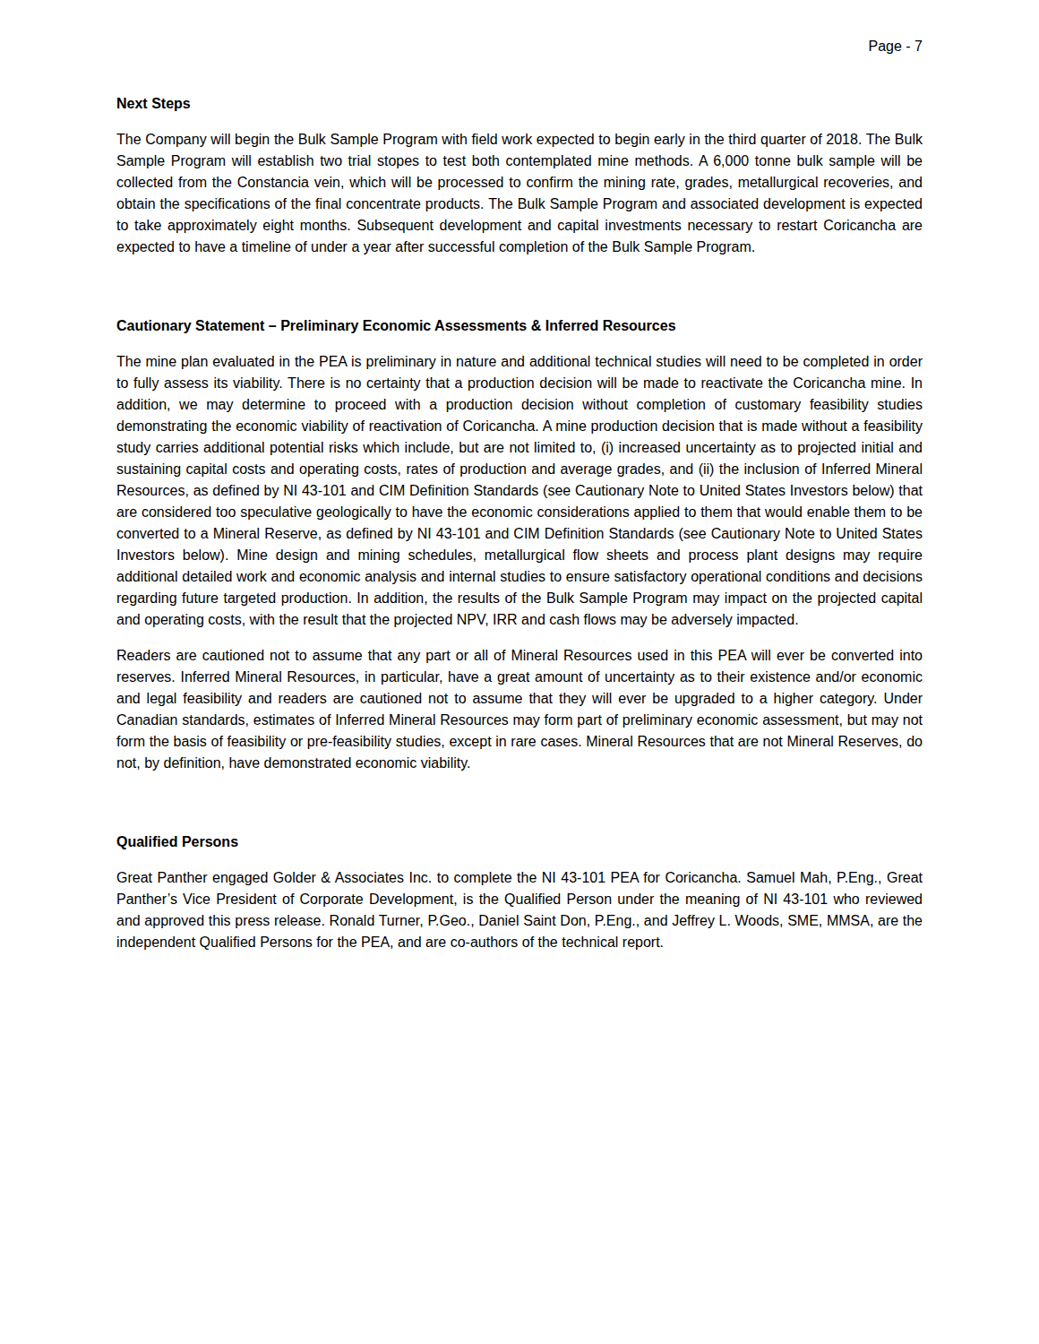Page - 7
Next Steps
The Company will begin the Bulk Sample Program with field work expected to begin early in the third quarter of 2018. The Bulk Sample Program will establish two trial stopes to test both contemplated mine methods. A 6,000 tonne bulk sample will be collected from the Constancia vein, which will be processed to confirm the mining rate, grades, metallurgical recoveries, and obtain the specifications of the final concentrate products. The Bulk Sample Program and associated development is expected to take approximately eight months. Subsequent development and capital investments necessary to restart Coricancha are expected to have a timeline of under a year after successful completion of the Bulk Sample Program.
Cautionary Statement – Preliminary Economic Assessments & Inferred Resources
The mine plan evaluated in the PEA is preliminary in nature and additional technical studies will need to be completed in order to fully assess its viability. There is no certainty that a production decision will be made to reactivate the Coricancha mine. In addition, we may determine to proceed with a production decision without completion of customary feasibility studies demonstrating the economic viability of reactivation of Coricancha. A mine production decision that is made without a feasibility study carries additional potential risks which include, but are not limited to, (i) increased uncertainty as to projected initial and sustaining capital costs and operating costs, rates of production and average grades, and (ii) the inclusion of Inferred Mineral Resources, as defined by NI 43-101 and CIM Definition Standards (see Cautionary Note to United States Investors below) that are considered too speculative geologically to have the economic considerations applied to them that would enable them to be converted to a Mineral Reserve, as defined by NI 43-101 and CIM Definition Standards (see Cautionary Note to United States Investors below). Mine design and mining schedules, metallurgical flow sheets and process plant designs may require additional detailed work and economic analysis and internal studies to ensure satisfactory operational conditions and decisions regarding future targeted production. In addition, the results of the Bulk Sample Program may impact on the projected capital and operating costs, with the result that the projected NPV, IRR and cash flows may be adversely impacted.
Readers are cautioned not to assume that any part or all of Mineral Resources used in this PEA will ever be converted into reserves. Inferred Mineral Resources, in particular, have a great amount of uncertainty as to their existence and/or economic and legal feasibility and readers are cautioned not to assume that they will ever be upgraded to a higher category. Under Canadian standards, estimates of Inferred Mineral Resources may form part of preliminary economic assessment, but may not form the basis of feasibility or pre-feasibility studies, except in rare cases. Mineral Resources that are not Mineral Reserves, do not, by definition, have demonstrated economic viability.
Qualified Persons
Great Panther engaged Golder & Associates Inc. to complete the NI 43-101 PEA for Coricancha. Samuel Mah, P.Eng., Great Panther’s Vice President of Corporate Development, is the Qualified Person under the meaning of NI 43-101 who reviewed and approved this press release. Ronald Turner, P.Geo., Daniel Saint Don, P.Eng., and Jeffrey L. Woods, SME, MMSA, are the independent Qualified Persons for the PEA, and are co-authors of the technical report.